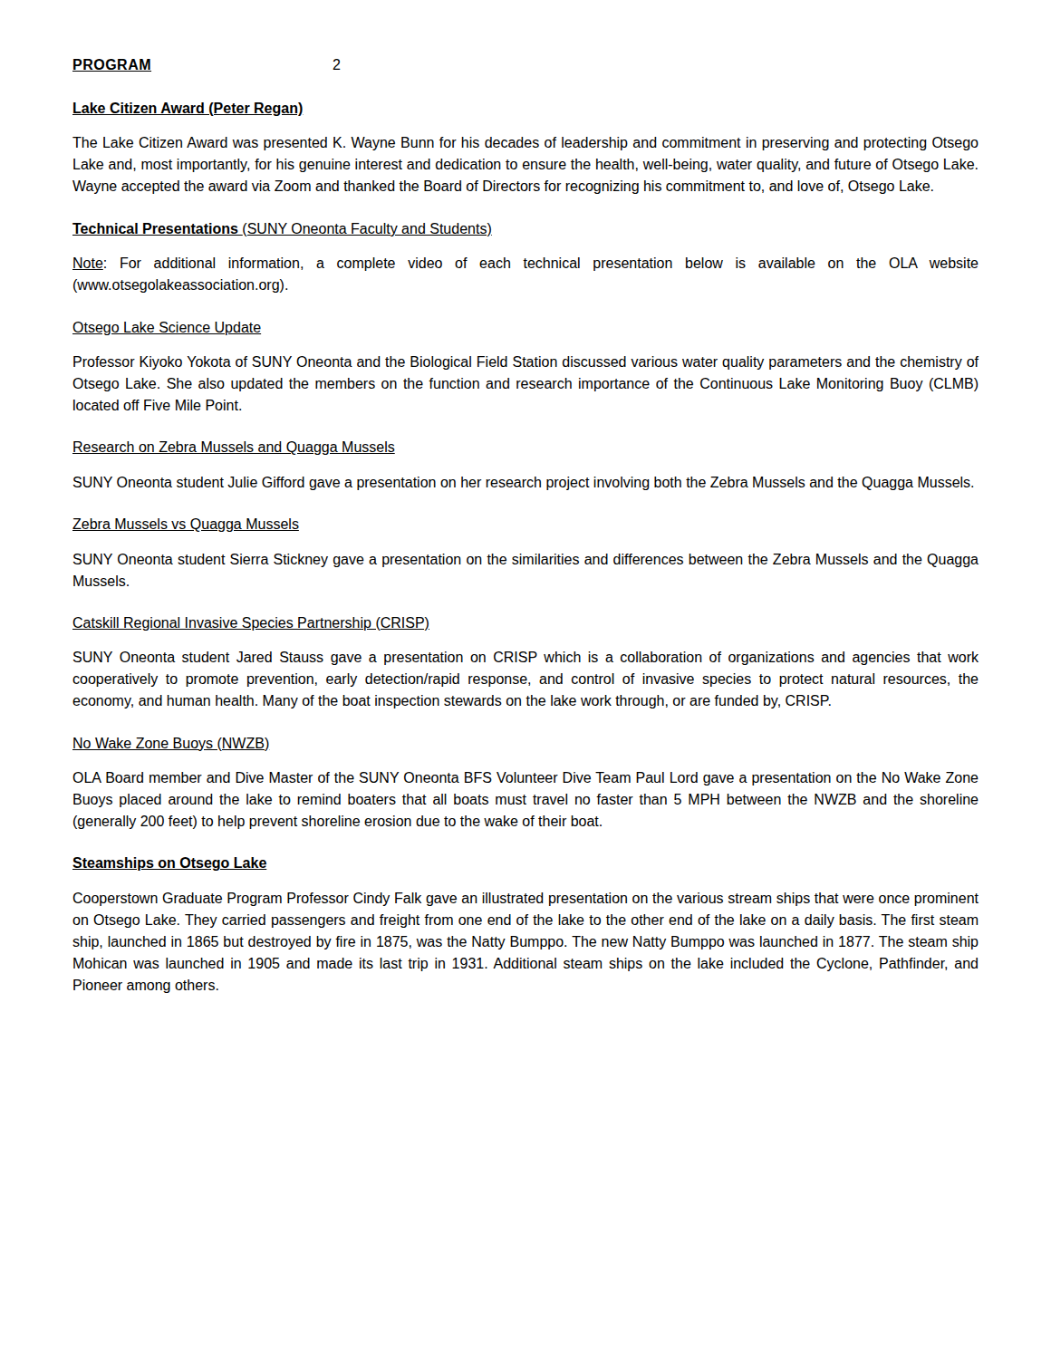PROGRAM
2
Lake Citizen Award (Peter Regan)
The Lake Citizen Award was presented K. Wayne Bunn for his decades of leadership and commitment in preserving and protecting Otsego Lake and, most importantly, for his genuine interest and dedication to ensure the health, well-being, water quality, and future of Otsego Lake. Wayne accepted the award via Zoom and thanked the Board of Directors for recognizing his commitment to, and love of, Otsego Lake.
Technical Presentations (SUNY Oneonta Faculty and Students)
Note: For additional information, a complete video of each technical presentation below is available on the OLA website (www.otsegolakeassociation.org).
Otsego Lake Science Update
Professor Kiyoko Yokota of SUNY Oneonta and the Biological Field Station discussed various water quality parameters and the chemistry of Otsego Lake. She also updated the members on the function and research importance of the Continuous Lake Monitoring Buoy (CLMB) located off Five Mile Point.
Research on Zebra Mussels and Quagga Mussels
SUNY Oneonta student Julie Gifford gave a presentation on her research project involving both the Zebra Mussels and the Quagga Mussels.
Zebra Mussels vs Quagga Mussels
SUNY Oneonta student Sierra Stickney gave a presentation on the similarities and differences between the Zebra Mussels and the Quagga Mussels.
Catskill Regional Invasive Species Partnership (CRISP)
SUNY Oneonta student Jared Stauss gave a presentation on CRISP which is a collaboration of organizations and agencies that work cooperatively to promote prevention, early detection/rapid response, and control of invasive species to protect natural resources, the economy, and human health. Many of the boat inspection stewards on the lake work through, or are funded by, CRISP.
No Wake Zone Buoys (NWZB)
OLA Board member and Dive Master of the SUNY Oneonta BFS Volunteer Dive Team Paul Lord gave a presentation on the No Wake Zone Buoys placed around the lake to remind boaters that all boats must travel no faster than 5 MPH between the NWZB and the shoreline (generally 200 feet) to help prevent shoreline erosion due to the wake of their boat.
Steamships on Otsego Lake
Cooperstown Graduate Program Professor Cindy Falk gave an illustrated presentation on the various stream ships that were once prominent on Otsego Lake. They carried passengers and freight from one end of the lake to the other end of the lake on a daily basis. The first steam ship, launched in 1865 but destroyed by fire in 1875, was the Natty Bumppo. The new Natty Bumppo was launched in 1877. The steam ship Mohican was launched in 1905 and made its last trip in 1931. Additional steam ships on the lake included the Cyclone, Pathfinder, and Pioneer among others.